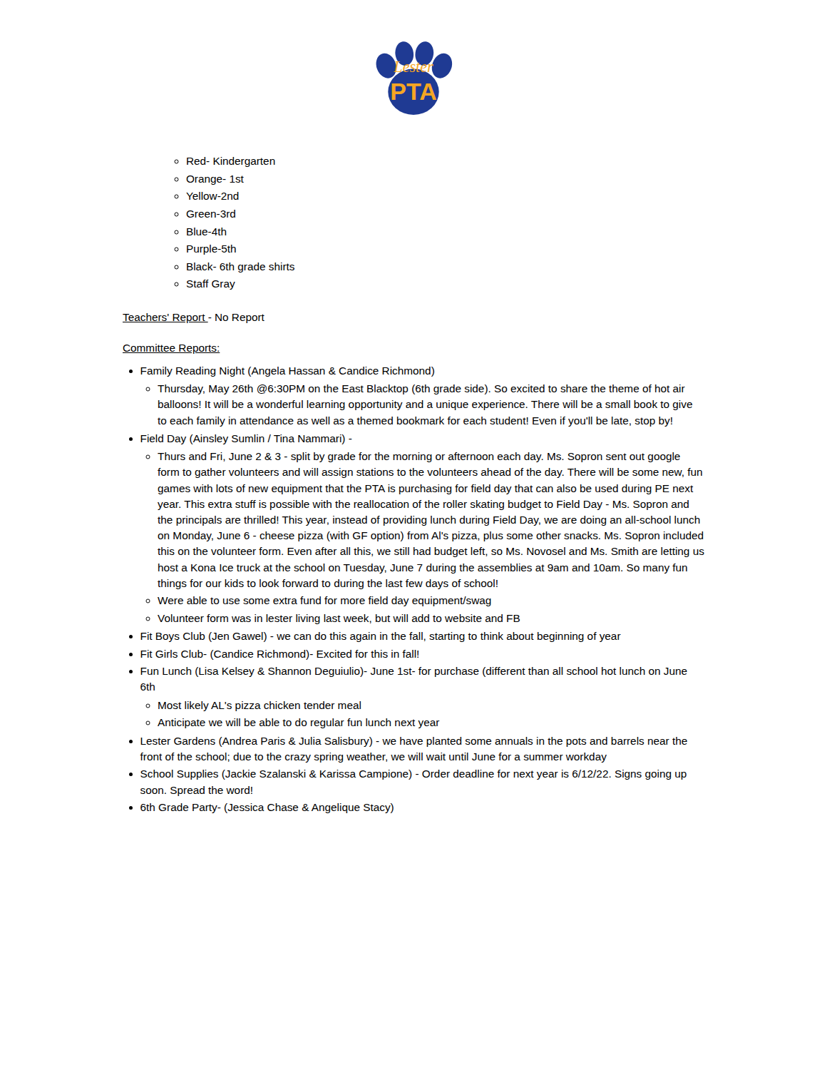Lester PTA
Red- Kindergarten
Orange- 1st
Yellow-2nd
Green-3rd
Blue-4th
Purple-5th
Black- 6th grade shirts
Staff Gray
Teachers' Report - No Report
Committee Reports:
Family Reading Night (Angela Hassan & Candice Richmond)
Thursday, May 26th @6:30PM on the East Blacktop (6th grade side). So excited to share the theme of hot air balloons! It will be a wonderful learning opportunity and a unique experience. There will be a small book to give to each family in attendance as well as a themed bookmark for each student! Even if you'll be late, stop by!
Field Day (Ainsley Sumlin / Tina Nammari) -
Thurs and Fri, June 2 & 3 - split by grade for the morning or afternoon each day. Ms. Sopron sent out google form to gather volunteers and will assign stations to the volunteers ahead of the day. There will be some new, fun games with lots of new equipment that the PTA is purchasing for field day that can also be used during PE next year. This extra stuff is possible with the reallocation of the roller skating budget to Field Day - Ms. Sopron and the principals are thrilled! This year, instead of providing lunch during Field Day, we are doing an all-school lunch on Monday, June 6 - cheese pizza (with GF option) from Al's pizza, plus some other snacks. Ms. Sopron included this on the volunteer form. Even after all this, we still had budget left, so Ms. Novosel and Ms. Smith are letting us host a Kona Ice truck at the school on Tuesday, June 7 during the assemblies at 9am and 10am. So many fun things for our kids to look forward to during the last few days of school!
Were able to use some extra fund for more field day equipment/swag
Volunteer form was in lester living last week, but will add to website and FB
Fit Boys Club (Jen Gawel) - we can do this again in the fall, starting to think about beginning of year
Fit Girls Club- (Candice Richmond)- Excited for this in fall!
Fun Lunch (Lisa Kelsey & Shannon Deguiulio)- June 1st- for purchase (different than all school hot lunch on June 6th
Most likely AL's pizza chicken tender meal
Anticipate we will be able to do regular fun lunch next year
Lester Gardens (Andrea Paris & Julia Salisbury) - we have planted some annuals in the pots and barrels near the front of the school; due to the crazy spring weather, we will wait until June for a summer workday
School Supplies (Jackie Szalanski & Karissa Campione) - Order deadline for next year is 6/12/22. Signs going up soon. Spread the word!
6th Grade Party- (Jessica Chase & Angelique Stacy)